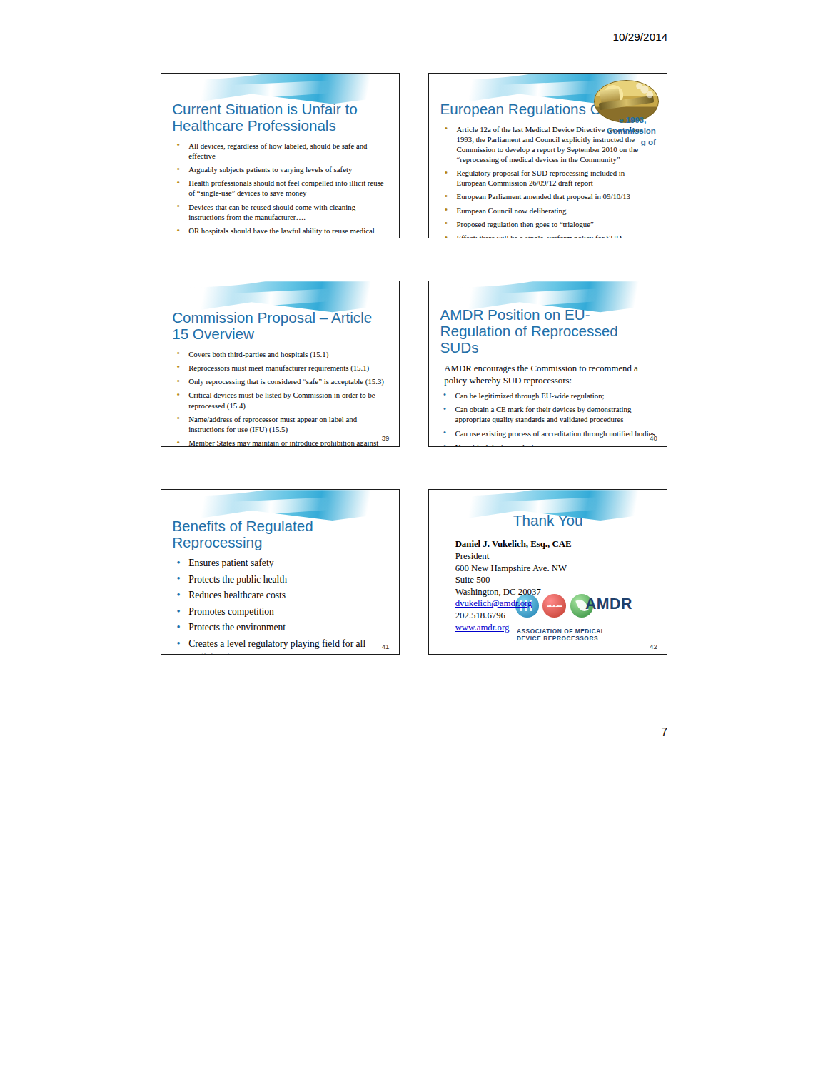10/29/2014
Current Situation is Unfair to Healthcare Professionals
All devices, regardless of how labeled, should be safe and effective
Arguably subjects patients to varying levels of safety
Health professionals should not feel compelled into illicit reuse of “single-use” devices to save money
Devices that can be reused should come with cleaning instructions from the manufacturer….
OR hospitals should have the lawful ability to reuse medical devices by outsourcing to regulated third-parties that demonstrate safety/substantial equivalence with the manufacturer
European Regulations Coming
Article 12a of the last Medical Device Directive recast, June 1993, the Parliament and Council explicitly instructed the Commission to develop a report by September 2010 on the “reprocessing of medical devices in the Community”
Regulatory proposal for SUD reprocessing included in European Commission 26/09/12 draft report
European Parliament amended that proposal in 09/10/13
European Council now deliberating
Proposed regulation then goes to “trialogue”
Effect: there will be a single, uniform policy for SUD reprocessing (like all other medical device regulations) across Europe
e 1993, Commission g of
Commission Proposal – Article 15 Overview
Covers both third-parties and hospitals (15.1)
Reprocessors must meet manufacturer requirements (15.1)
Only reprocessing that is considered “safe” is acceptable (15.3)
Critical devices must be listed by Commission in order to be reprocessed (15.4)
Name/address of reprocessor must appear on label and instructions for use (IFU) (15.5)
Member States may maintain or introduce prohibition against reprocessing (15.6)
39
AMDR Position on EU-Regulation of Reprocessed SUDs
AMDR encourages the Commission to recommend a policy whereby SUD reprocessors:
Can be legitimized through EU-wide regulation;
Can obtain a CE mark for their devices by demonstrating appropriate quality standards and validated procedures
Can use existing process of accreditation through notified bodies
No critical device exclusion
Modified conformity assessment
40
Benefits of Regulated Reprocessing
Ensures patient safety
Protects the public health
Reduces healthcare costs
Promotes competition
Protects the environment
Creates a level regulatory playing field for all participants
41
Thank You
Daniel J. Vukelich, Esq., CAE
President
600 New Hampshire Ave. NW
Suite 500
Washington, DC 20037
dvukelich@amdr.org
202.518.6796
www.amdr.org
AMDR Association of Medical
Device Reprocessors
42
7